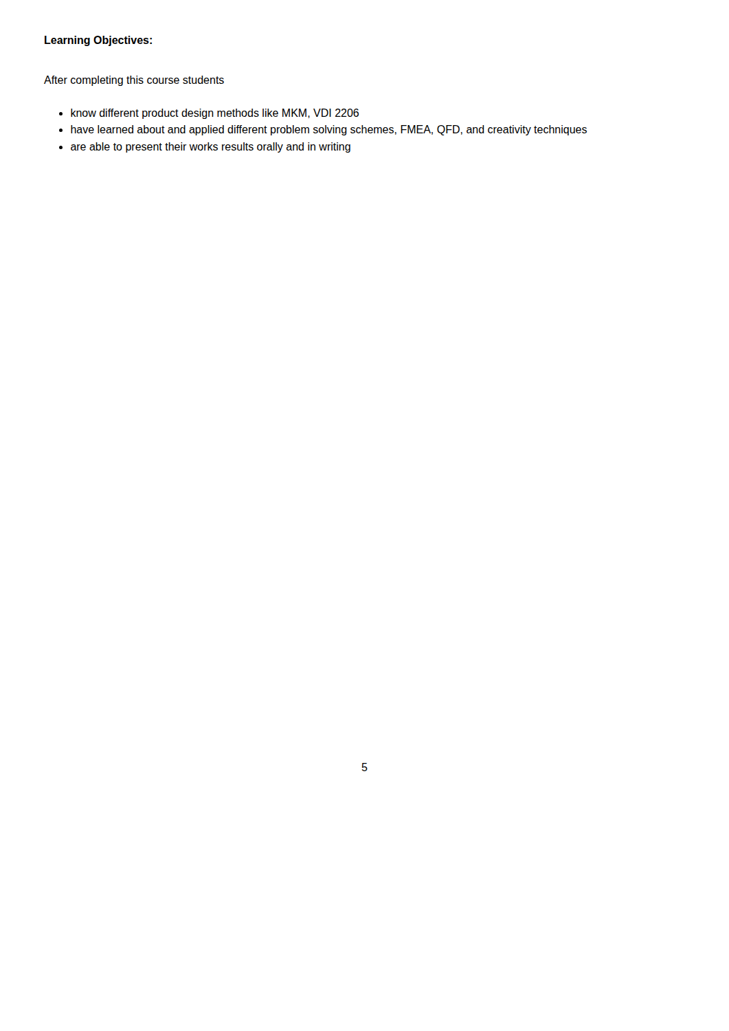Learning Objectives:
After completing this course students
know different product design methods like MKM, VDI 2206
have learned about and applied different problem solving schemes, FMEA, QFD, and creativity techniques
are able to present their works results orally and in writing
5